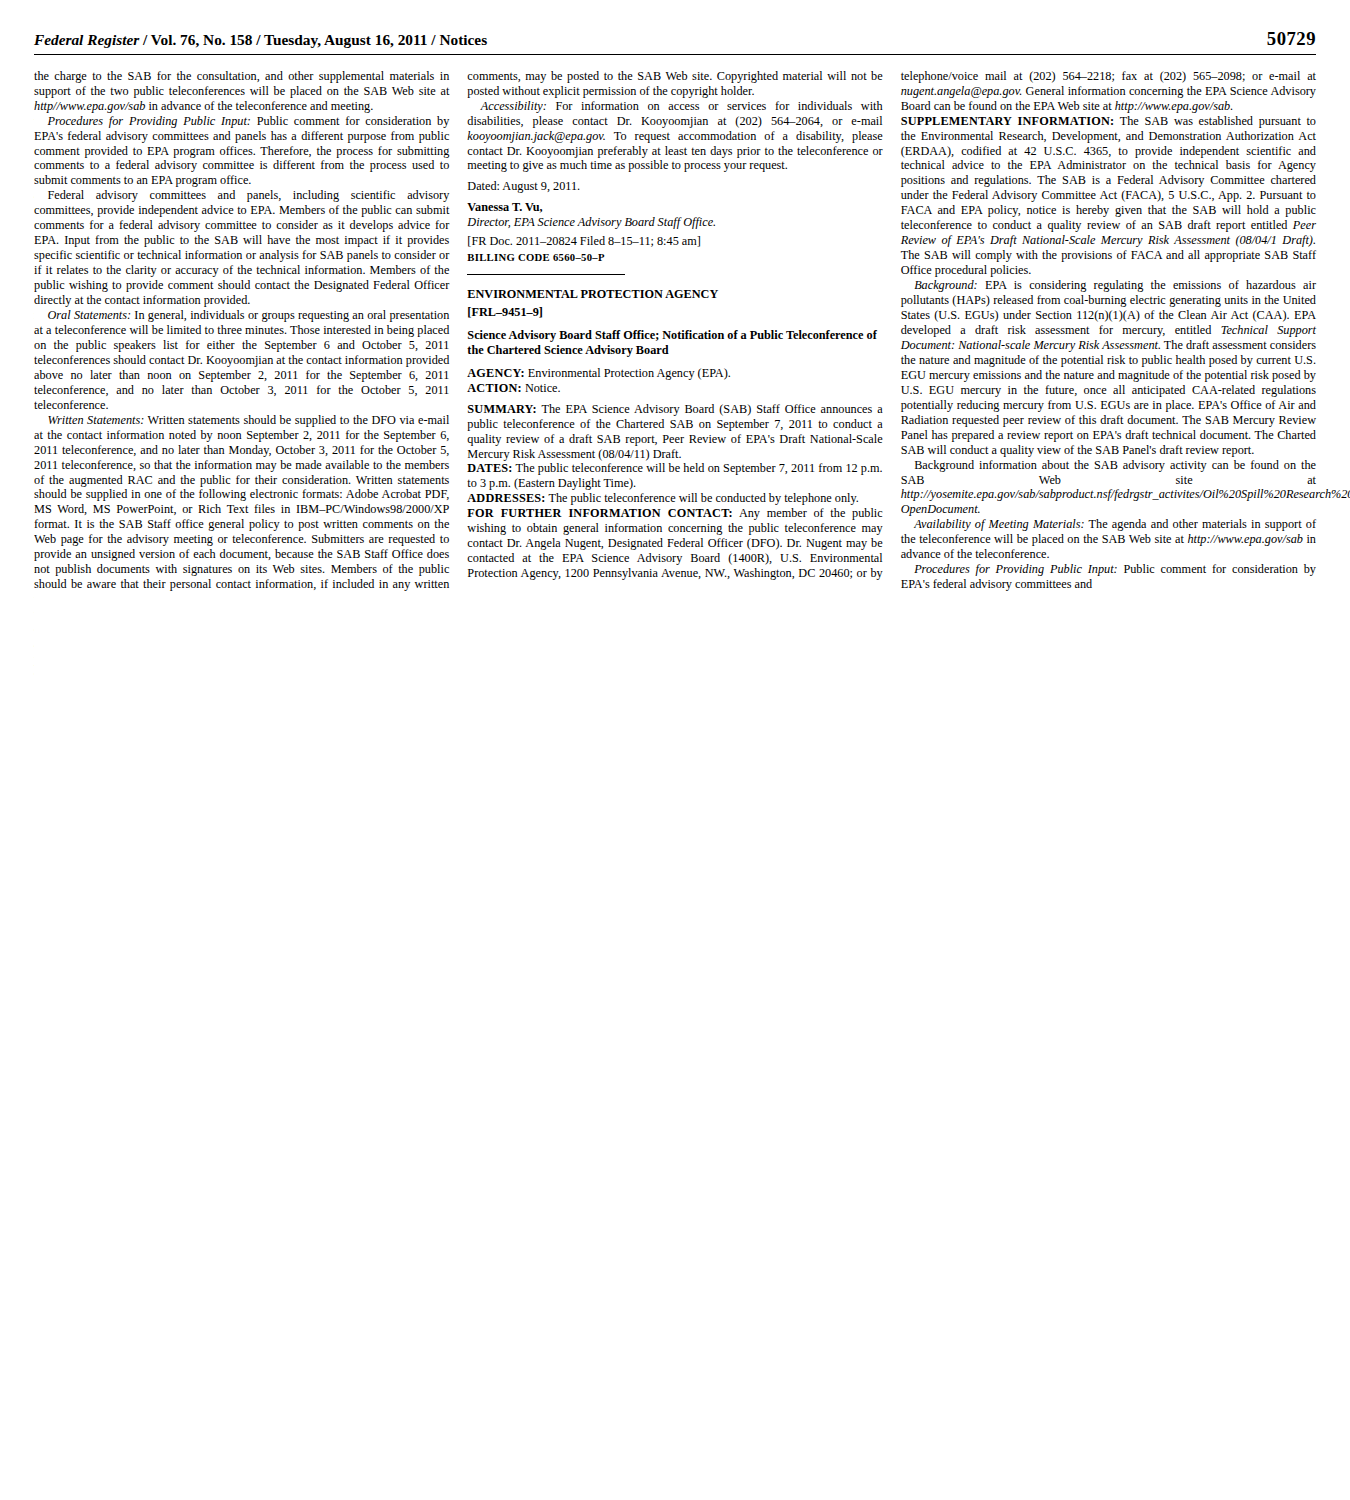Federal Register / Vol. 76, No. 158 / Tuesday, August 16, 2011 / Notices
50729
the charge to the SAB for the consultation, and other supplemental materials in support of the two public teleconferences will be placed on the SAB Web site at http//www.epa.gov/sab in advance of the teleconference and meeting.
Procedures for Providing Public Input: Public comment for consideration by EPA's federal advisory committees and panels has a different purpose from public comment provided to EPA program offices. Therefore, the process for submitting comments to a federal advisory committee is different from the process used to submit comments to an EPA program office.
Federal advisory committees and panels, including scientific advisory committees, provide independent advice to EPA. Members of the public can submit comments for a federal advisory committee to consider as it develops advice for EPA. Input from the public to the SAB will have the most impact if it provides specific scientific or technical information or analysis for SAB panels to consider or if it relates to the clarity or accuracy of the technical information. Members of the public wishing to provide comment should contact the Designated Federal Officer directly at the contact information provided.
Oral Statements: In general, individuals or groups requesting an oral presentation at a teleconference will be limited to three minutes. Those interested in being placed on the public speakers list for either the September 6 and October 5, 2011 teleconferences should contact Dr. Kooyoomjian at the contact information provided above no later than noon on September 2, 2011 for the September 6, 2011 teleconference, and no later than October 3, 2011 for the October 5, 2011 teleconference.
Written Statements: Written statements should be supplied to the DFO via e-mail at the contact information noted by noon September 2, 2011 for the September 6, 2011 teleconference, and no later than Monday, October 3, 2011 for the October 5, 2011 teleconference, so that the information may be made available to the members of the augmented RAC and the public for their consideration. Written statements should be supplied in one of the following electronic formats: Adobe Acrobat PDF, MS Word, MS PowerPoint, or Rich Text files in IBM–PC/Windows98/2000/XP format. It is the SAB Staff office general policy to post written comments on the Web page for the advisory meeting or teleconference. Submitters are requested to provide an unsigned version of each document, because the SAB Staff Office does not publish documents with signatures on its Web sites. Members of the public should be aware that their personal contact information, if included in any written comments, may be posted to the SAB Web site. Copyrighted material will not be posted without explicit permission of the copyright holder.
Accessibility: For information on access or services for individuals with disabilities, please contact Dr. Kooyoomjian at (202) 564–2064, or e-mail kooyoomjian.jack@epa.gov. To request accommodation of a disability, please contact Dr. Kooyoomjian preferably at least ten days prior to the teleconference or meeting to give as much time as possible to process your request.
Dated: August 9, 2011.
Vanessa T. Vu,
Director, EPA Science Advisory Board Staff Office.
[FR Doc. 2011–20824 Filed 8–15–11; 8:45 am]
BILLING CODE 6560–50–P
ENVIRONMENTAL PROTECTION AGENCY
[FRL–9451–9]
Science Advisory Board Staff Office; Notification of a Public Teleconference of the Chartered Science Advisory Board
AGENCY: Environmental Protection Agency (EPA).
ACTION: Notice.
SUMMARY: The EPA Science Advisory Board (SAB) Staff Office announces a public teleconference of the Chartered SAB on September 7, 2011 to conduct a quality review of a draft SAB report, Peer Review of EPA's Draft National-Scale Mercury Risk Assessment (08/04/11) Draft.
DATES: The public teleconference will be held on September 7, 2011 from 12 p.m. to 3 p.m. (Eastern Daylight Time).
ADDRESSES: The public teleconference will be conducted by telephone only.
FOR FURTHER INFORMATION CONTACT: Any member of the public wishing to obtain general information concerning the public teleconference may contact Dr. Angela Nugent, Designated Federal Officer (DFO). Dr. Nugent may be contacted at the EPA Science Advisory Board (1400R), U.S. Environmental Protection Agency, 1200 Pennsylvania Avenue, NW., Washington, DC 20460; or by telephone/voice mail at (202) 564–2218; fax at (202) 565–2098; or e-mail at nugent.angela@epa.gov. General information concerning the EPA Science Advisory Board can be found on the EPA Web site at http://www.epa.gov/sab.
SUPPLEMENTARY INFORMATION: The SAB was established pursuant to the Environmental Research, Development, and Demonstration Authorization Act (ERDAA), codified at 42 U.S.C. 4365, to provide independent scientific and technical advice to the EPA Administrator on the technical basis for Agency positions and regulations. The SAB is a Federal Advisory Committee chartered under the Federal Advisory Committee Act (FACA), 5 U.S.C., App. 2. Pursuant to FACA and EPA policy, notice is hereby given that the SAB will hold a public teleconference to conduct a quality review of an SAB draft report entitled Peer Review of EPA's Draft National-Scale Mercury Risk Assessment (08/04/1 Draft). The SAB will comply with the provisions of FACA and all appropriate SAB Staff Office procedural policies.
Background: EPA is considering regulating the emissions of hazardous air pollutants (HAPs) released from coal-burning electric generating units in the United States (U.S. EGUs) under Section 112(n)(1)(A) of the Clean Air Act (CAA). EPA developed a draft risk assessment for mercury, entitled Technical Support Document: National-scale Mercury Risk Assessment. The draft assessment considers the nature and magnitude of the potential risk to public health posed by current U.S. EGU mercury emissions and the nature and magnitude of the potential risk posed by U.S. EGU mercury in the future, once all anticipated CAA-related regulations potentially reducing mercury from U.S. EGUs are in place. EPA's Office of Air and Radiation requested peer review of this draft document. The SAB Mercury Review Panel has prepared a review report on EPA's draft technical document. The Charted SAB will conduct a quality view of the SAB Panel's draft review report.
Background information about the SAB advisory activity can be found on the SAB Web site at http://yosemite.epa.gov/sab/sabproduct.nsf/fedrgstr_activites/Oil%20Spill%20Research%20Strategy?OpenDocument.
Availability of Meeting Materials: The agenda and other materials in support of the teleconference will be placed on the SAB Web site at http://www.epa.gov/sab in advance of the teleconference.
Procedures for Providing Public Input: Public comment for consideration by EPA's federal advisory committees and